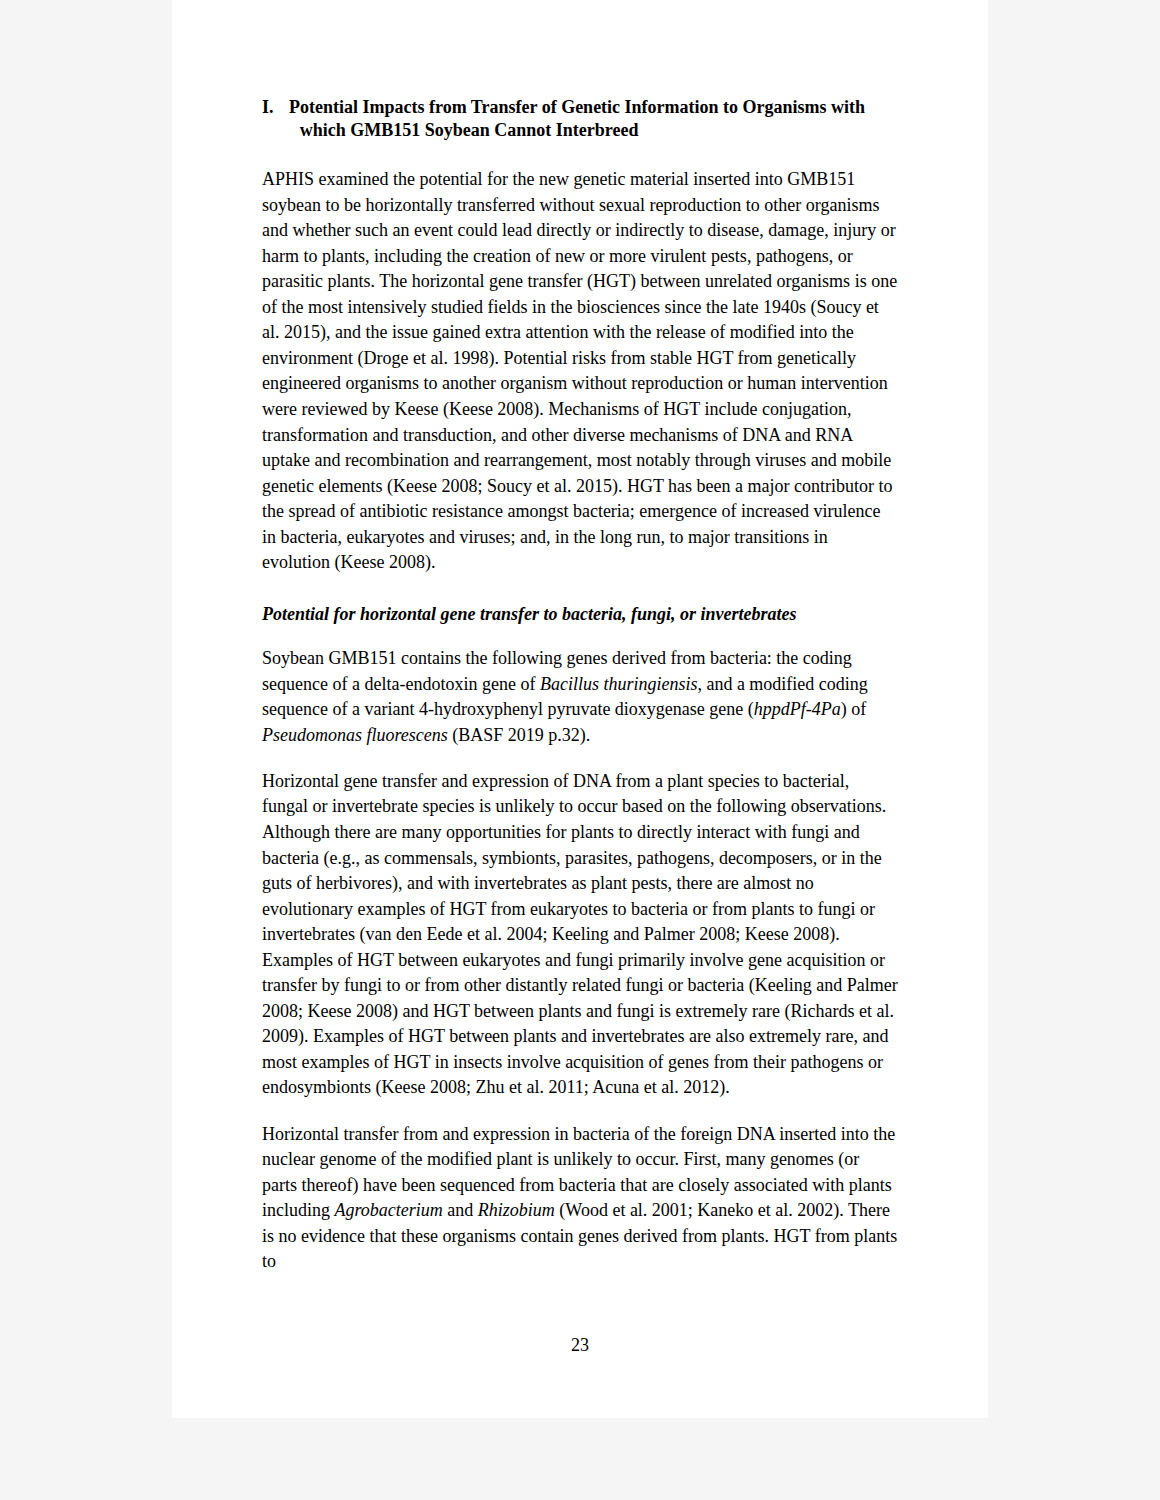I. Potential Impacts from Transfer of Genetic Information to Organisms with which GMB151 Soybean Cannot Interbreed
APHIS examined the potential for the new genetic material inserted into GMB151 soybean to be horizontally transferred without sexual reproduction to other organisms and whether such an event could lead directly or indirectly to disease, damage, injury or harm to plants, including the creation of new or more virulent pests, pathogens, or parasitic plants. The horizontal gene transfer (HGT) between unrelated organisms is one of the most intensively studied fields in the biosciences since the late 1940s (Soucy et al. 2015), and the issue gained extra attention with the release of modified into the environment (Droge et al. 1998). Potential risks from stable HGT from genetically engineered organisms to another organism without reproduction or human intervention were reviewed by Keese (Keese 2008). Mechanisms of HGT include conjugation, transformation and transduction, and other diverse mechanisms of DNA and RNA uptake and recombination and rearrangement, most notably through viruses and mobile genetic elements (Keese 2008; Soucy et al. 2015). HGT has been a major contributor to the spread of antibiotic resistance amongst bacteria; emergence of increased virulence in bacteria, eukaryotes and viruses; and, in the long run, to major transitions in evolution (Keese 2008).
Potential for horizontal gene transfer to bacteria, fungi, or invertebrates
Soybean GMB151 contains the following genes derived from bacteria: the coding sequence of a delta-endotoxin gene of Bacillus thuringiensis, and a modified coding sequence of a variant 4-hydroxyphenyl pyruvate dioxygenase gene (hppdPf-4Pa) of Pseudomonas fluorescens (BASF 2019 p.32).
Horizontal gene transfer and expression of DNA from a plant species to bacterial, fungal or invertebrate species is unlikely to occur based on the following observations. Although there are many opportunities for plants to directly interact with fungi and bacteria (e.g., as commensals, symbionts, parasites, pathogens, decomposers, or in the guts of herbivores), and with invertebrates as plant pests, there are almost no evolutionary examples of HGT from eukaryotes to bacteria or from plants to fungi or invertebrates (van den Eede et al. 2004; Keeling and Palmer 2008; Keese 2008). Examples of HGT between eukaryotes and fungi primarily involve gene acquisition or transfer by fungi to or from other distantly related fungi or bacteria (Keeling and Palmer 2008; Keese 2008) and HGT between plants and fungi is extremely rare (Richards et al. 2009). Examples of HGT between plants and invertebrates are also extremely rare, and most examples of HGT in insects involve acquisition of genes from their pathogens or endosymbionts (Keese 2008; Zhu et al. 2011; Acuna et al. 2012).
Horizontal transfer from and expression in bacteria of the foreign DNA inserted into the nuclear genome of the modified plant is unlikely to occur. First, many genomes (or parts thereof) have been sequenced from bacteria that are closely associated with plants including Agrobacterium and Rhizobium (Wood et al. 2001; Kaneko et al. 2002). There is no evidence that these organisms contain genes derived from plants. HGT from plants to
23